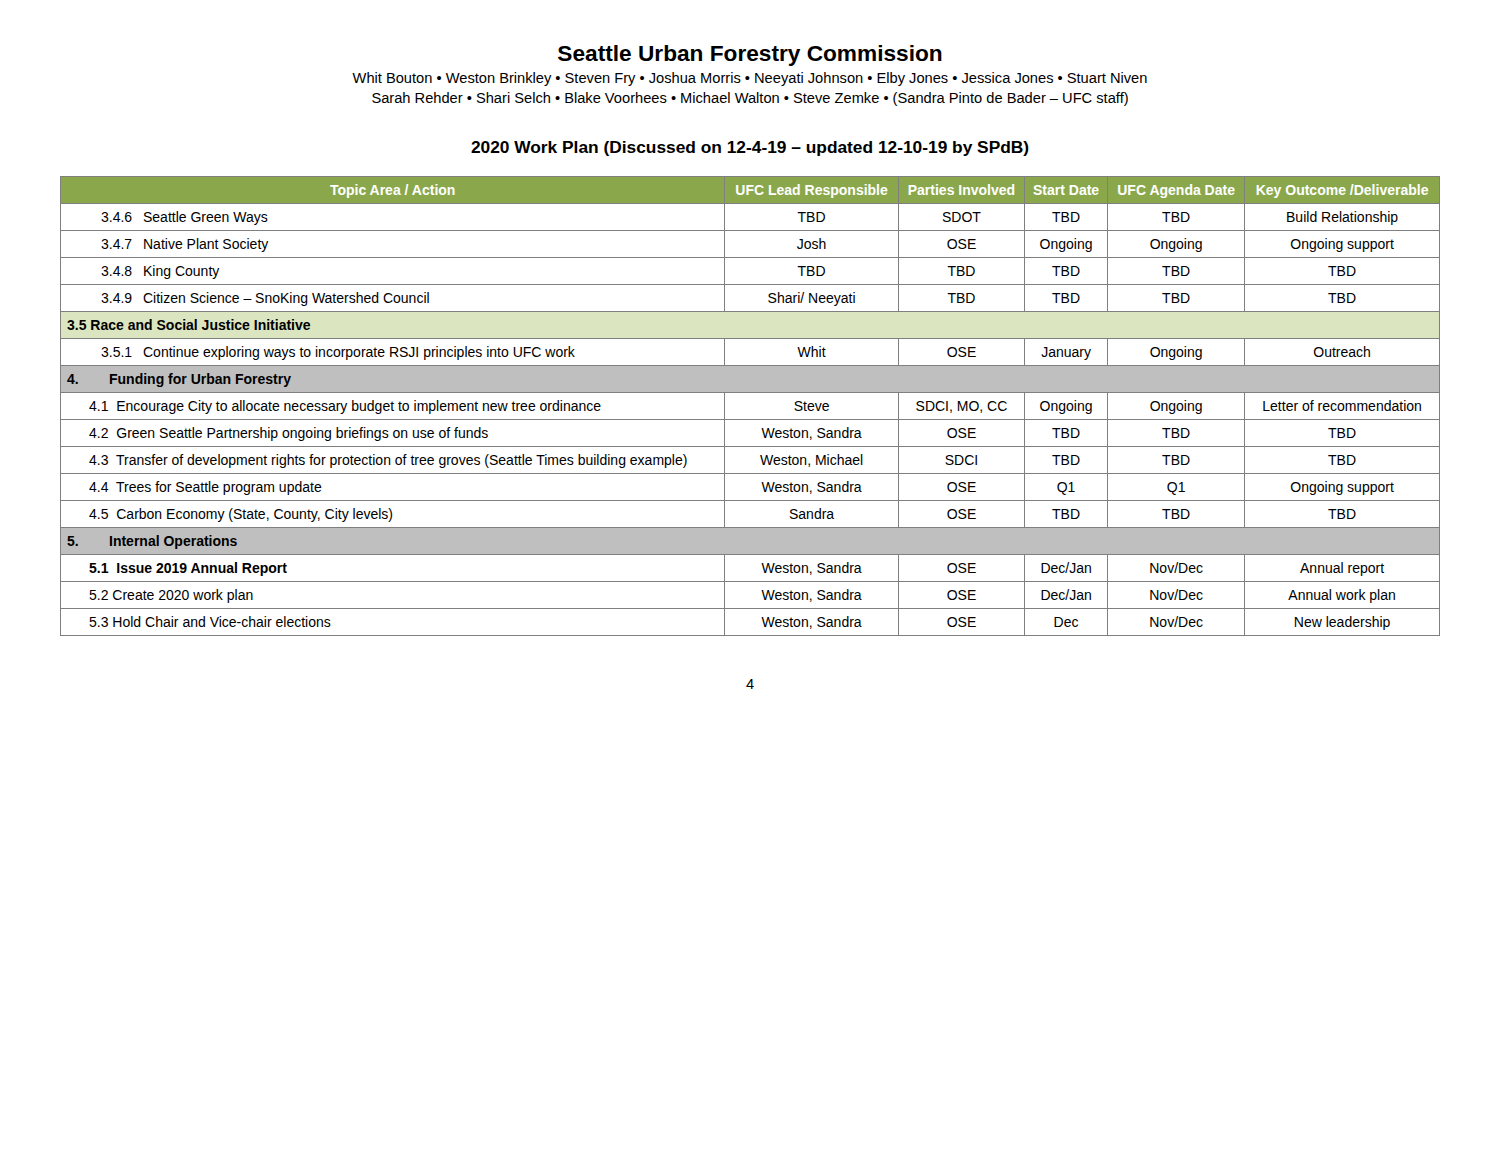Seattle Urban Forestry Commission
Whit Bouton • Weston Brinkley • Steven Fry • Joshua Morris • Neeyati Johnson • Elby Jones • Jessica Jones • Stuart Niven
Sarah Rehder • Shari Selch • Blake Voorhees • Michael Walton • Steve Zemke • (Sandra Pinto de Bader – UFC staff)
2020 Work Plan (Discussed on 12-4-19 – updated 12-10-19 by SPdB)
| Topic Area / Action | UFC Lead Responsible | Parties Involved | Start Date | UFC Agenda Date | Key Outcome /Deliverable |
| --- | --- | --- | --- | --- | --- |
| 3.4.6 Seattle Green Ways | TBD | SDOT | TBD | TBD | Build Relationship |
| 3.4.7 Native Plant Society | Josh | OSE | Ongoing | Ongoing | Ongoing support |
| 3.4.8 King County | TBD | TBD | TBD | TBD | TBD |
| 3.4.9 Citizen Science – SnoKing Watershed Council | Shari/ Neeyati | TBD | TBD | TBD | TBD |
| 3.5 Race and Social Justice Initiative |
| 3.5.1 Continue exploring ways to incorporate RSJI principles into UFC work | Whit | OSE | January | Ongoing | Outreach |
| 4. Funding for Urban Forestry |
| 4.1 Encourage City to allocate necessary budget to implement new tree ordinance | Steve | SDCI, MO, CC | Ongoing | Ongoing | Letter of recommendation |
| 4.2 Green Seattle Partnership ongoing briefings on use of funds | Weston, Sandra | OSE | TBD | TBD | TBD |
| 4.3 Transfer of development rights for protection of tree groves (Seattle Times building example) | Weston, Michael | SDCI | TBD | TBD | TBD |
| 4.4 Trees for Seattle program update | Weston, Sandra | OSE | Q1 | Q1 | Ongoing support |
| 4.5 Carbon Economy (State, County, City levels) | Sandra | OSE | TBD | TBD | TBD |
| 5. Internal Operations |
| 5.1 Issue 2019 Annual Report | Weston, Sandra | OSE | Dec/Jan | Nov/Dec | Annual report |
| 5.2 Create 2020 work plan | Weston, Sandra | OSE | Dec/Jan | Nov/Dec | Annual work plan |
| 5.3 Hold Chair and Vice-chair elections | Weston, Sandra | OSE | Dec | Nov/Dec | New leadership |
4